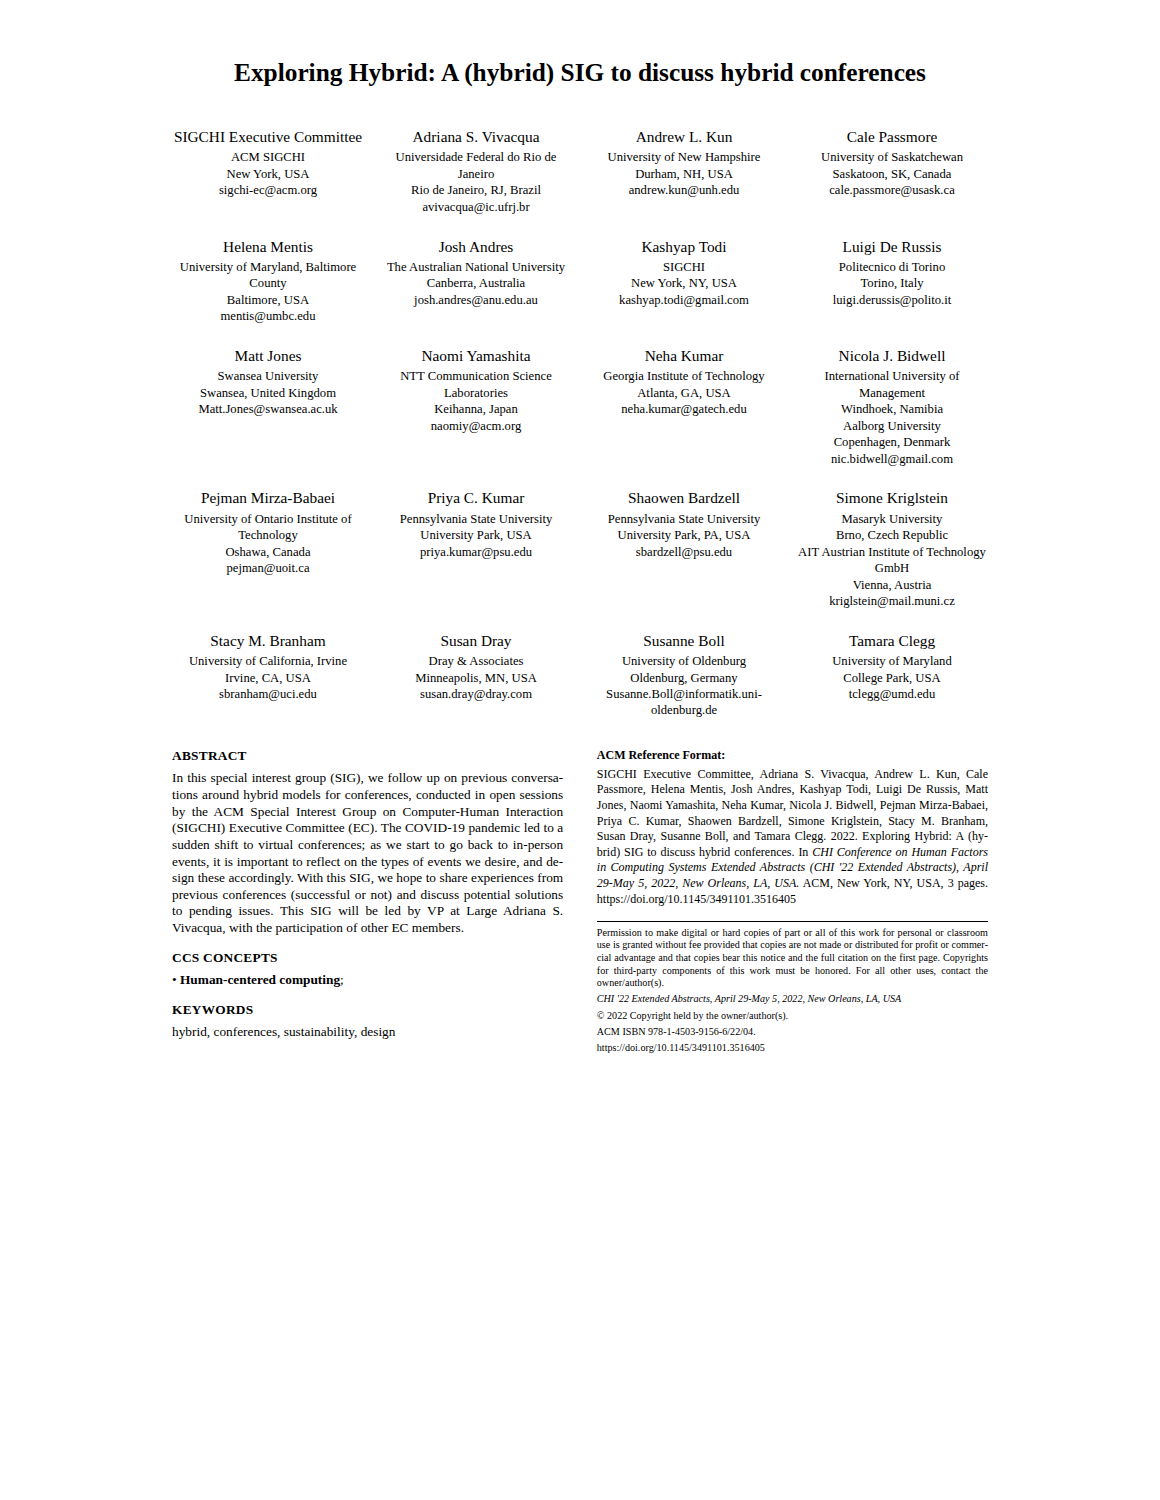Exploring Hybrid: A (hybrid) SIG to discuss hybrid conferences
SIGCHI Executive Committee ACM SIGCHI New York, USA sigchi-ec@acm.org
Adriana S. Vivacqua Universidade Federal do Rio de Janeiro Rio de Janeiro, RJ, Brazil avivacqua@ic.ufrj.br
Andrew L. Kun University of New Hampshire Durham, NH, USA andrew.kun@unh.edu
Cale Passmore University of Saskatchewan Saskatoon, SK, Canada cale.passmore@usask.ca
Helena Mentis University of Maryland, Baltimore County Baltimore, USA mentis@umbc.edu
Josh Andres The Australian National University Canberra, Australia josh.andres@anu.edu.au
Kashyap Todi SIGCHI New York, NY, USA kashyap.todi@gmail.com
Luigi De Russis Politecnico di Torino Torino, Italy luigi.derussis@polito.it
Matt Jones Swansea University Swansea, United Kingdom Matt.Jones@swansea.ac.uk
Naomi Yamashita NTT Communication Science Laboratories Keihanna, Japan naomiy@acm.org
Neha Kumar Georgia Institute of Technology Atlanta, GA, USA neha.kumar@gatech.edu
Nicola J. Bidwell International University of Management Windhoek, Namibia Aalborg University Copenhagen, Denmark nic.bidwell@gmail.com
Pejman Mirza-Babaei University of Ontario Institute of Technology Oshawa, Canada pejman@uoit.ca
Priya C. Kumar Pennsylvania State University University Park, USA priya.kumar@psu.edu
Shaowen Bardzell Pennsylvania State University University Park, PA, USA sbardzell@psu.edu
Simone Kriglstein Masaryk University Brno, Czech Republic AIT Austrian Institute of Technology GmbH Vienna, Austria kriglstein@mail.muni.cz
Stacy M. Branham University of California, Irvine Irvine, CA, USA sbranham@uci.edu
Susan Dray Dray & Associates Minneapolis, MN, USA susan.dray@dray.com
Susanne Boll University of Oldenburg Oldenburg, Germany Susanne.Boll@informatik.uni-oldenburg.de
Tamara Clegg University of Maryland College Park, USA tclegg@umd.edu
Abstract
In this special interest group (SIG), we follow up on previous conversations around hybrid models for conferences, conducted in open sessions by the ACM Special Interest Group on Computer-Human Interaction (SIGCHI) Executive Committee (EC). The COVID-19 pandemic led to a sudden shift to virtual conferences; as we start to go back to in-person events, it is important to reflect on the types of events we desire, and design these accordingly. With this SIG, we hope to share experiences from previous conferences (successful or not) and discuss potential solutions to pending issues. This SIG will be led by VP at Large Adriana S. Vivacqua, with the participation of other EC members.
CCS Concepts
• Human-centered computing;
Keywords
hybrid, conferences, sustainability, design
ACM Reference Format:
SIGCHI Executive Committee, Adriana S. Vivacqua, Andrew L. Kun, Cale Passmore, Helena Mentis, Josh Andres, Kashyap Todi, Luigi De Russis, Matt Jones, Naomi Yamashita, Neha Kumar, Nicola J. Bidwell, Pejman Mirza-Babaei, Priya C. Kumar, Shaowen Bardzell, Simone Kriglstein, Stacy M. Branham, Susan Dray, Susanne Boll, and Tamara Clegg. 2022. Exploring Hybrid: A (hybrid) SIG to discuss hybrid conferences. In CHI Conference on Human Factors in Computing Systems Extended Abstracts (CHI '22 Extended Abstracts), April 29-May 5, 2022, New Orleans, LA, USA. ACM, New York, NY, USA, 3 pages. https://doi.org/10.1145/3491101.3516405
Permission to make digital or hard copies of part or all of this work for personal or classroom use is granted without fee provided that copies are not made or distributed for profit or commercial advantage and that copies bear this notice and the full citation on the first page. Copyrights for third-party components of this work must be honored. For all other uses, contact the owner/author(s).
CHI '22 Extended Abstracts, April 29-May 5, 2022, New Orleans, LA, USA
© 2022 Copyright held by the owner/author(s).
ACM ISBN 978-1-4503-9156-6/22/04.
https://doi.org/10.1145/3491101.3516405